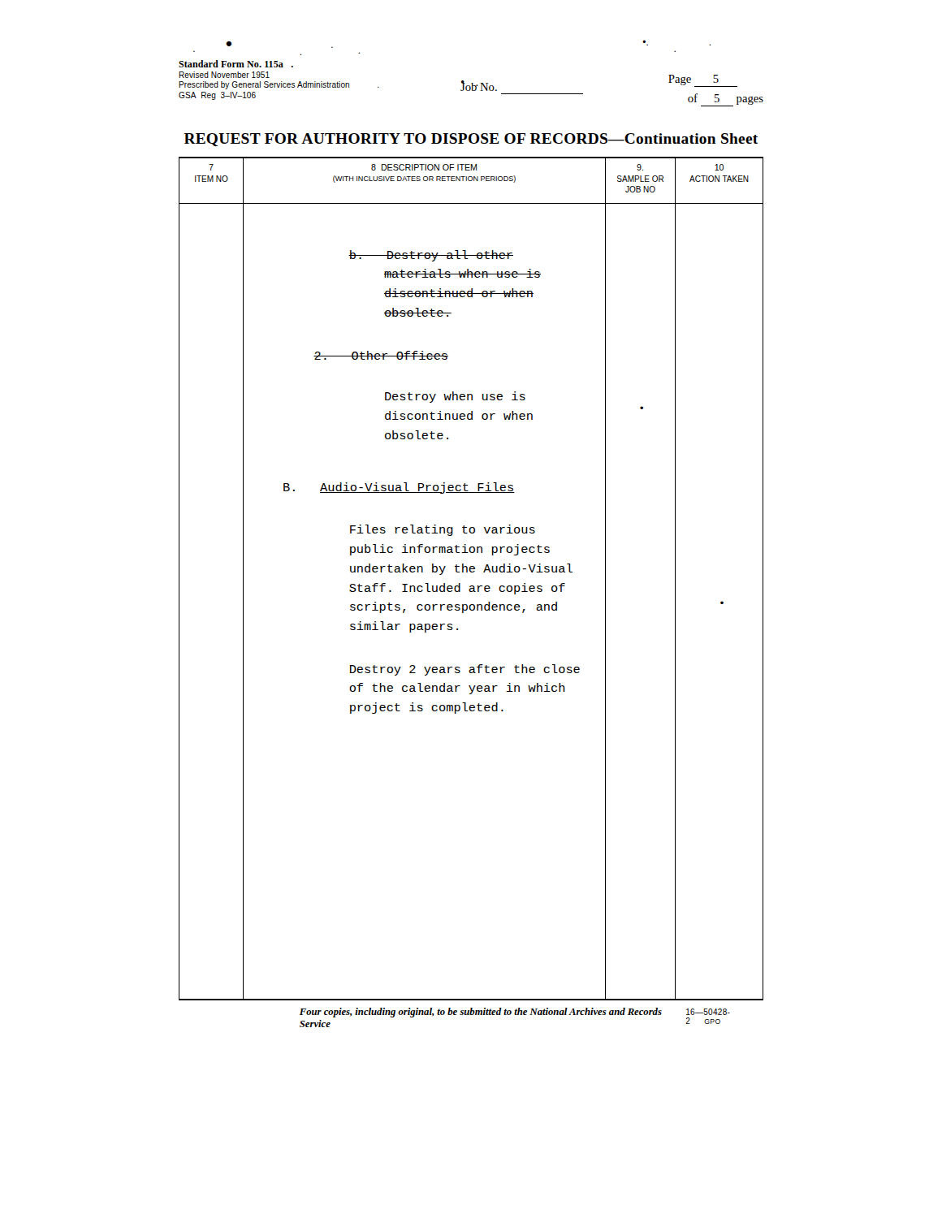. ● . . . •. . .
Standard Form No. 115a .
Revised November 1951
Prescribed by General Services Administration.
GSA Reg 3–IV–106
• .
Job No.
Page 5
of 5 pages
REQUEST FOR AUTHORITY TO DISPOSE OF RECORDS—Continuation Sheet
| 7 ITEM NO | 8 DESCRIPTION OF ITEM (WITH INCLUSIVE DATES OR RETENTION PERIODS) | 9. SAMPLE OR JOB NO | 10 ACTION TAKEN |
| --- | --- | --- | --- |
| | b. Destroy all other materials when use is discontinued or when obsolete. 2. Other Offices Destroy when use is discontinued or when obsolete. B. Audio-Visual Project Files Files relating to various public information projects undertaken by the Audio-Visual Staff. Included are copies of scripts, correspondence, and similar papers. Destroy 2 years after the close of the calendar year in which project is completed. | • | • |
Four copies, including original, to be submitted to the National Archives and Records Service
16—50428-2GPO